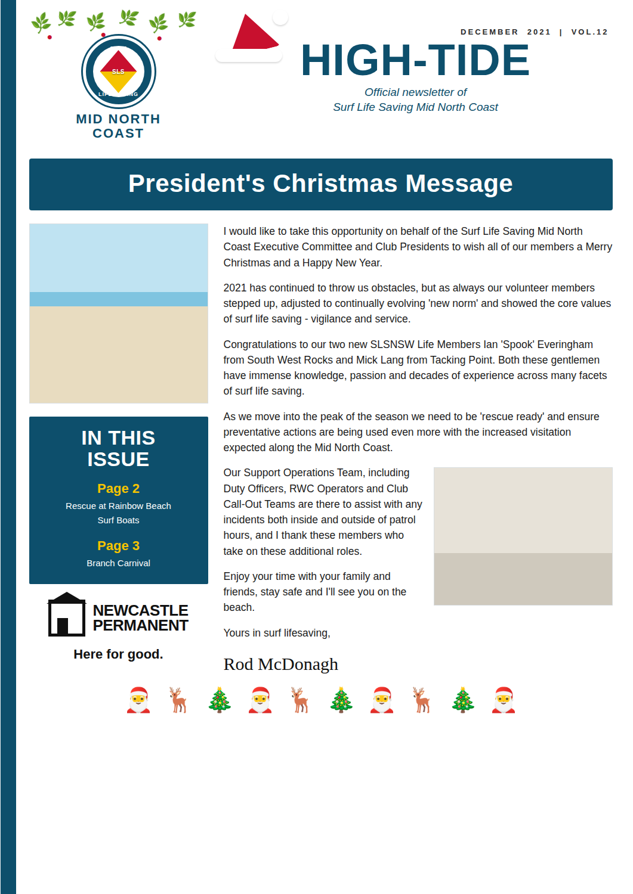🌿🌿🌿 🌿🌿🌿 ●●●
SURF
SLS
LIFE SAVING
MID NORTHCOAST
DECEMBER 2021 | VOL.12
HIGH-TIDE
Official newsletter of
Surf Life Saving Mid North Coast
President's Christmas Message
IN THIS
ISSUE
Page 2
Rescue at Rainbow Beach
Surf Boats
Page 3
Branch Carnival
NEWCASTLE
PERMANENT
Here for good.
I would like to take this opportunity on behalf of the Surf Life Saving Mid North Coast Executive Committee and Club Presidents to wish all of our members a Merry Christmas and a Happy New Year.
2021 has continued to throw us obstacles, but as always our volunteer members stepped up, adjusted to continually evolving 'new norm' and showed the core values of surf life saving - vigilance and service.
Congratulations to our two new SLSNSW Life Members Ian 'Spook' Everingham from South West Rocks and Mick Lang from Tacking Point. Both these gentlemen have immense knowledge, passion and decades of experience across many facets of surf life saving.
As we move into the peak of the season we need to be 'rescue ready' and ensure preventative actions are being used even more with the increased visitation expected along the Mid North Coast.
Our Support Operations Team, including Duty Officers, RWC Operators and Club Call-Out Teams are there to assist with any incidents both inside and outside of patrol hours, and I thank these members who take on these additional roles.
Enjoy your time with your family and friends, stay safe and I'll see you on the beach.
Yours in surf lifesaving,
Rod McDonagh
🎅🦌🎄 🎅🦌🎄 🎅🦌🎄 🎅